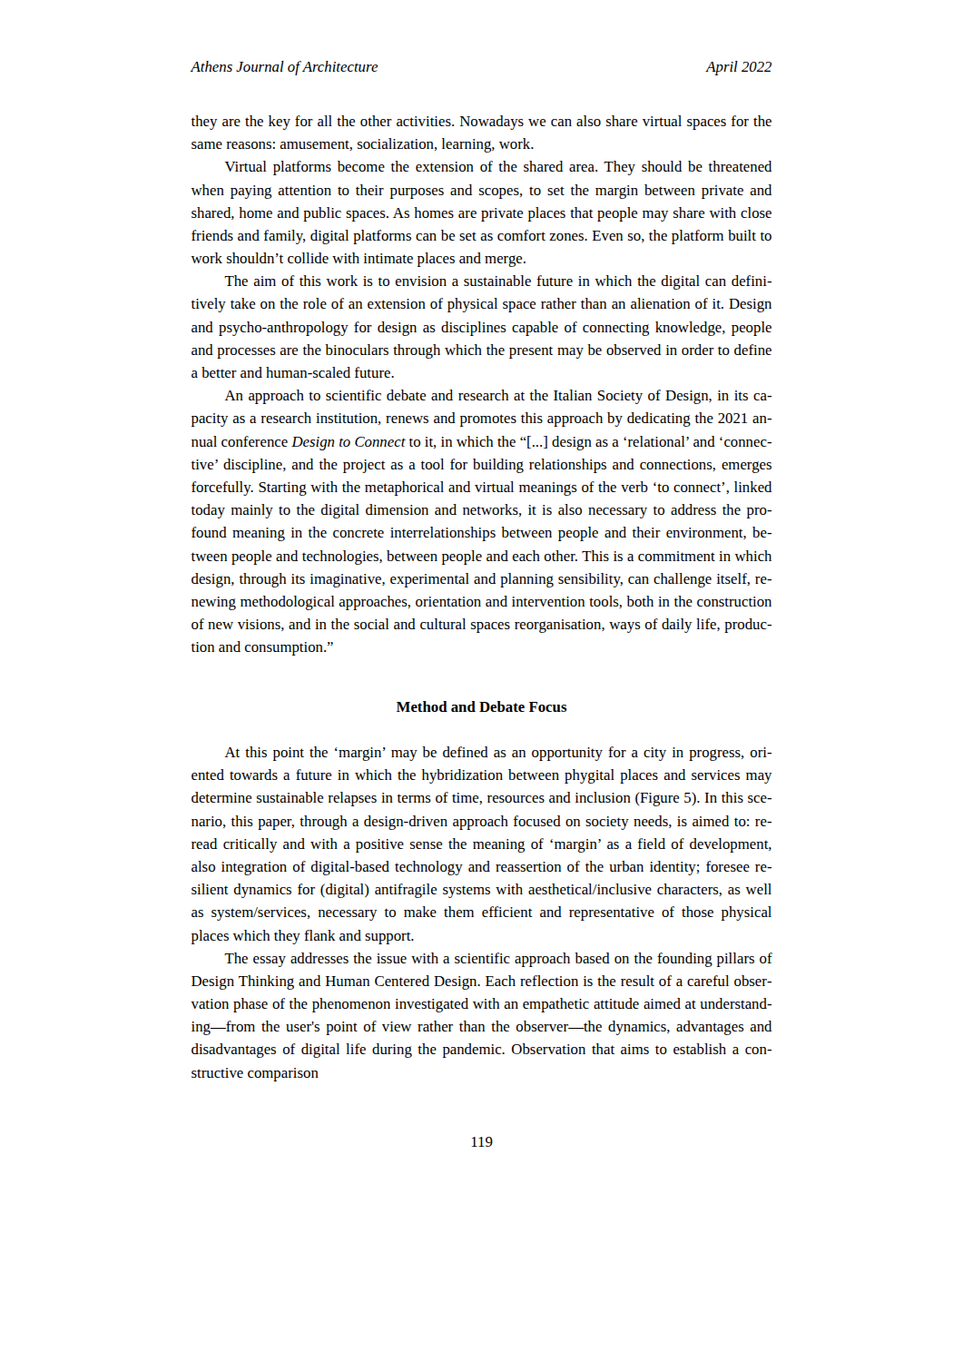Athens Journal of Architecture April 2022
they are the key for all the other activities. Nowadays we can also share virtual spaces for the same reasons: amusement, socialization, learning, work.
Virtual platforms become the extension of the shared area. They should be threatened when paying attention to their purposes and scopes, to set the margin between private and shared, home and public spaces. As homes are private places that people may share with close friends and family, digital platforms can be set as comfort zones. Even so, the platform built to work shouldn’t collide with intimate places and merge.
The aim of this work is to envision a sustainable future in which the digital can definitively take on the role of an extension of physical space rather than an alienation of it. Design and psycho-anthropology for design as disciplines capable of connecting knowledge, people and processes are the binoculars through which the present may be observed in order to define a better and human-scaled future.
An approach to scientific debate and research at the Italian Society of Design, in its capacity as a research institution, renews and promotes this approach by dedicating the 2021 annual conference Design to Connect to it, in which the “[...] design as a ‘relational’ and ‘connective’ discipline, and the project as a tool for building relationships and connections, emerges forcefully. Starting with the metaphorical and virtual meanings of the verb ‘to connect’, linked today mainly to the digital dimension and networks, it is also necessary to address the profound meaning in the concrete interrelationships between people and their environment, between people and technologies, between people and each other. This is a commitment in which design, through its imaginative, experimental and planning sensibility, can challenge itself, renewing methodological approaches, orientation and intervention tools, both in the construction of new visions, and in the social and cultural spaces reorganisation, ways of daily life, production and consumption.”
Method and Debate Focus
At this point the ‘margin’ may be defined as an opportunity for a city in progress, oriented towards a future in which the hybridization between phygital places and services may determine sustainable relapses in terms of time, resources and inclusion (Figure 5). In this scenario, this paper, through a design-driven approach focused on society needs, is aimed to: re-read critically and with a positive sense the meaning of ‘margin’ as a field of development, also integration of digital-based technology and reassertion of the urban identity; foresee resilient dynamics for (digital) antifragile systems with aesthetical/inclusive characters, as well as system/services, necessary to make them efficient and representative of those physical places which they flank and support.
The essay addresses the issue with a scientific approach based on the founding pillars of Design Thinking and Human Centered Design. Each reflection is the result of a careful observation phase of the phenomenon investigated with an empathetic attitude aimed at understanding—from the user's point of view rather than the observer—the dynamics, advantages and disadvantages of digital life during the pandemic. Observation that aims to establish a constructive comparison
119